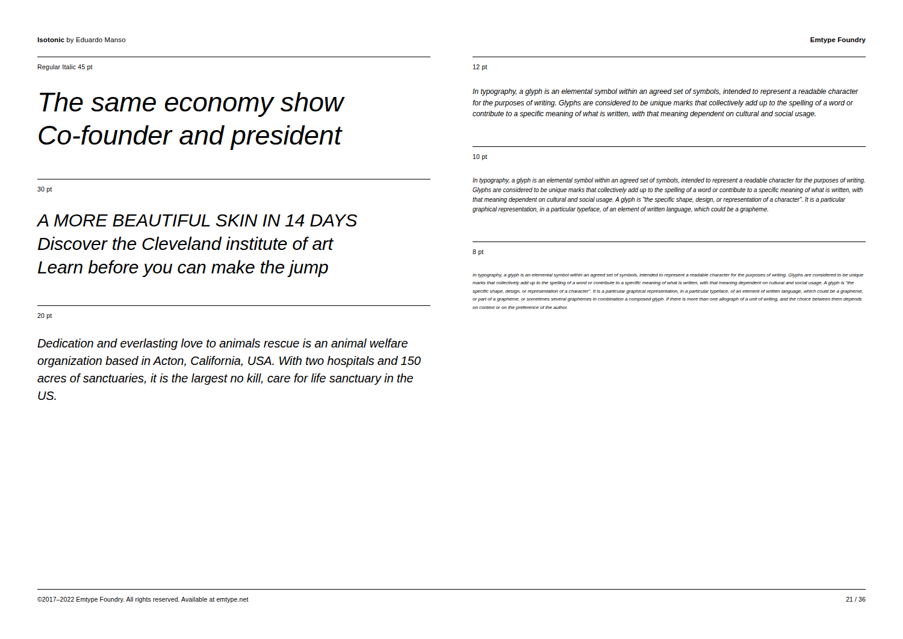Isotonic by Eduardo Manso
Emtype Foundry
Regular Italic 45 pt
The same economy show
Co-founder and president
30 pt
A MORE BEAUTIFUL SKIN IN 14 DAYS
Discover the Cleveland institute of art
Learn before you can make the jump
20 pt
Dedication and everlasting love to animals rescue is an animal welfare organization based in Acton, California, USA. With two hospitals and 150 acres of sanctuaries, it is the largest no kill, care for life sanctuary in the US.
12 pt
In typography, a glyph is an elemental symbol within an agreed set of symbols, intended to represent a readable character for the purposes of writing. Glyphs are considered to be unique marks that collectively add up to the spelling of a word or contribute to a specific meaning of what is written, with that meaning dependent on cultural and social usage.
10 pt
In typography, a glyph is an elemental symbol within an agreed set of symbols, intended to represent a readable character for the purposes of writing. Glyphs are considered to be unique marks that collectively add up to the spelling of a word or contribute to a specific meaning of what is written, with that meaning dependent on cultural and social usage. A glyph is "the specific shape, design, or representation of a character". It is a particular graphical representation, in a particular typeface, of an element of written language, which could be a grapheme.
8 pt
In typography, a glyph is an elemental symbol within an agreed set of symbols, intended to represent a readable character for the purposes of writing. Glyphs are considered to be unique marks that collectively add up to the spelling of a word or contribute to a specific meaning of what is written, with that meaning dependent on cultural and social usage. A glyph is "the specific shape, design, or representation of a character". It is a particular graphical representation, in a particular typeface, of an element of written language, which could be a grapheme, or part of a grapheme, or sometimes several graphemes in combination a composed glyph. If there is more than one allograph of a unit of writing, and the choice between them depends on context or on the preference of the author.
©2017–2022 Emtype Foundry. All rights reserved. Available at emtype.net
21 / 36